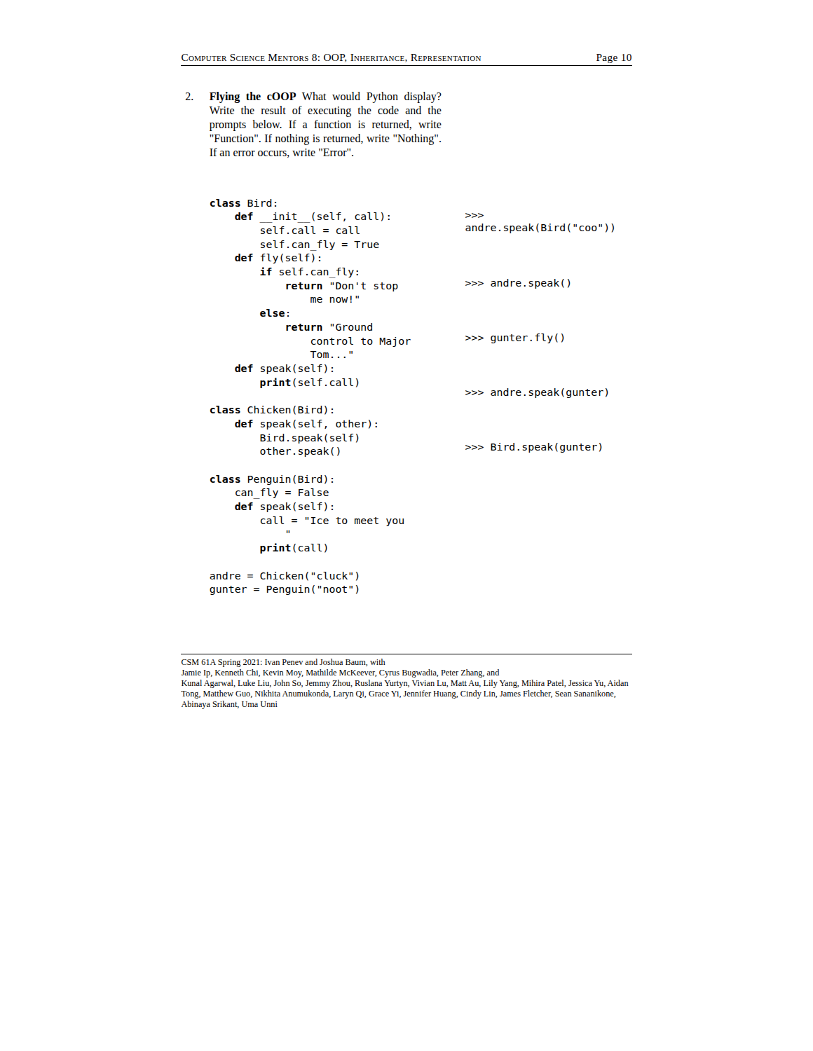Computer Science Mentors 8: OOP, Inheritance, Representation Page 10
Flying the cOOP What would Python display? Write the result of executing the code and the prompts below. If a function is returned, write "Function". If nothing is returned, write "Nothing". If an error occurs, write "Error".
class Bird:
    def __init__(self, call):
        self.call = call
        self.can_fly = True
    def fly(self):
        if self.can_fly:
            return "Don't stop
                me now!"
        else:
            return "Ground
                control to Major
                Tom..."
    def speak(self):
        print(self.call)

class Chicken(Bird):
    def speak(self, other):
        Bird.speak(self)
        other.speak()

class Penguin(Bird):
    can_fly = False
    def speak(self):
        call = "Ice to meet you
            "
        print(call)

andre = Chicken("cluck")
gunter = Penguin("noot")
>>> andre.speak(Bird("coo"))
>>> andre.speak()
>>> gunter.fly()
>>> andre.speak(gunter)
>>> Bird.speak(gunter)
CSM 61A Spring 2021: Ivan Penev and Joshua Baum, with
Jamie Ip, Kenneth Chi, Kevin Moy, Mathilde McKeever, Cyrus Bugwadia, Peter Zhang, and
Kunal Agarwal, Luke Liu, John So, Jemmy Zhou, Ruslana Yurtyn, Vivian Lu, Matt Au, Lily Yang, Mihira Patel, Jessica Yu, Aidan Tong, Matthew Guo, Nikhita Anumukonda, Laryn Qi, Grace Yi, Jennifer Huang, Cindy Lin, James Fletcher, Sean Sananikone, Abinaya Srikant, Uma Unni